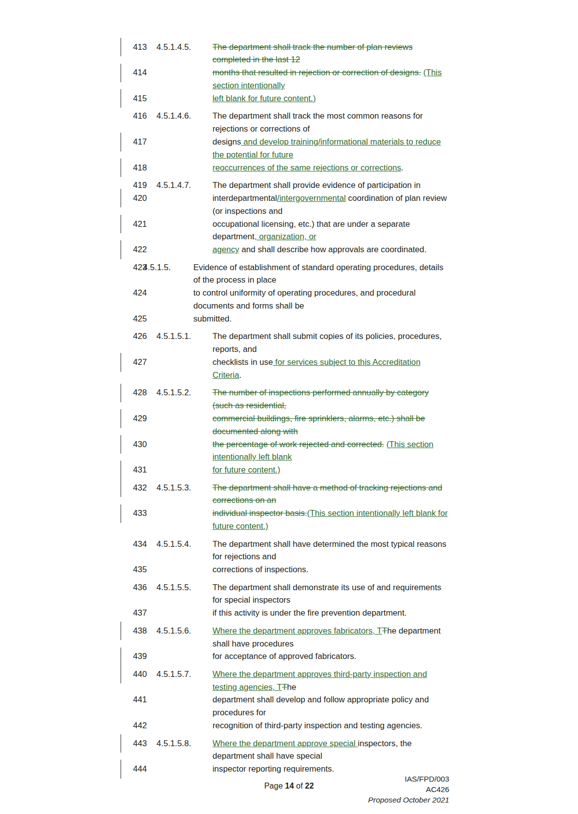413
4.5.1.4.5.
The department shall track the number of plan reviews completed in the last 12
414
months that resulted in rejection or correction of designs. (This section intentionally
415
left blank for future content.)
416
4.5.1.4.6.
The department shall track the most common reasons for rejections or corrections of
417
designs and develop training/informational materials to reduce the potential for future
418
reoccurrences of the same rejections or corrections.
419
4.5.1.4.7.
The department shall provide evidence of participation in
420
interdepartmental/intergovernmental coordination of plan review (or inspections and
421
occupational licensing, etc.) that are under a separate department, organization, or
422
agency and shall describe how approvals are coordinated.
423
4.5.1.5.
Evidence of establishment of standard operating procedures, details of the process in place
424
to control uniformity of operating procedures, and procedural documents and forms shall be
425
submitted.
426
4.5.1.5.1.
The department shall submit copies of its policies, procedures, reports, and
427
checklists in use for services subject to this Accreditation Criteria.
428
4.5.1.5.2.
The number of inspections performed annually by category (such as residential,
429
commercial buildings, fire sprinklers, alarms, etc.) shall be documented along with
430
the percentage of work rejected and corrected. (This section intentionally left blank
431
for future content.)
432
4.5.1.5.3.
The department shall have a method of tracking rejections and corrections on an
433
individual inspector basis.(This section intentionally left blank for future content.)
434
4.5.1.5.4.
The department shall have determined the most typical reasons for rejections and
435
corrections of inspections.
436
4.5.1.5.5.
The department shall demonstrate its use of and requirements for special inspectors
437
if this activity is under the fire prevention department.
438
4.5.1.5.6.
Where the department approves fabricators, T The department shall have procedures
439
for acceptance of approved fabricators.
440
4.5.1.5.7.
Where the department approves third-party inspection and testing agencies, T The
441
department shall develop and follow appropriate policy and procedures for
442
recognition of third-party inspection and testing agencies.
443
4.5.1.5.8.
Where the department approve special inspectors, the department shall have special
444
inspector reporting requirements.
Page 14 of 22
IAS/FPD/003
AC426
Proposed October 2021